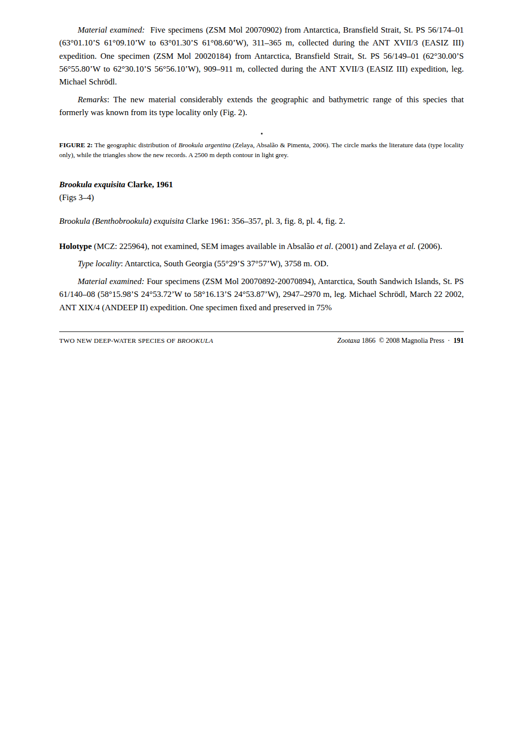Material examined: Five specimens (ZSM Mol 20070902) from Antarctica, Bransfield Strait, St. PS 56/174–01 (63°01.10’S 61°09.10’W to 63°01.30’S 61°08.60’W), 311–365 m, collected during the ANT XVII/3 (EASIZ III) expedition. One specimen (ZSM Mol 20020184) from Antarctica, Bransfield Strait, St. PS 56/149–01 (62°30.00’S 56°55.80’W to 62°30.10’S 56°56.10’W), 909–911 m, collected during the ANT XVII/3 (EASIZ III) expedition, leg. Michael Schrödl.
Remarks: The new material considerably extends the geographic and bathymetric range of this species that formerly was known from its type locality only (Fig. 2).
FIGURE 2: The geographic distribution of Brookula argentina (Zelaya, Absalão & Pimenta, 2006). The circle marks the literature data (type locality only), while the triangles show the new records. A 2500 m depth contour in light grey.
Brookula exquisita Clarke, 1961
(Figs 3–4)
Brookula (Benthobrookula) exquisita Clarke 1961: 356–357, pl. 3, fig. 8, pl. 4, fig. 2.
Holotype (MCZ: 225964), not examined, SEM images available in Absalão et al. (2001) and Zelaya et al. (2006).
Type locality: Antarctica, South Georgia (55°29’S 37°57’W), 3758 m. OD.
Material examined: Four specimens (ZSM Mol 20070892-20070894), Antarctica, South Sandwich Islands, St. PS 61/140–08 (58°15.98’S 24°53.72’W to 58°16.13’S 24°53.87’W), 2947–2970 m, leg. Michael Schrödl, March 22 2002, ANT XIX/4 (ANDEEP II) expedition. One specimen fixed and preserved in 75%
Two new deep-water species of Brookula
Zootaxa 1866 © 2008 Magnolia Press · 191